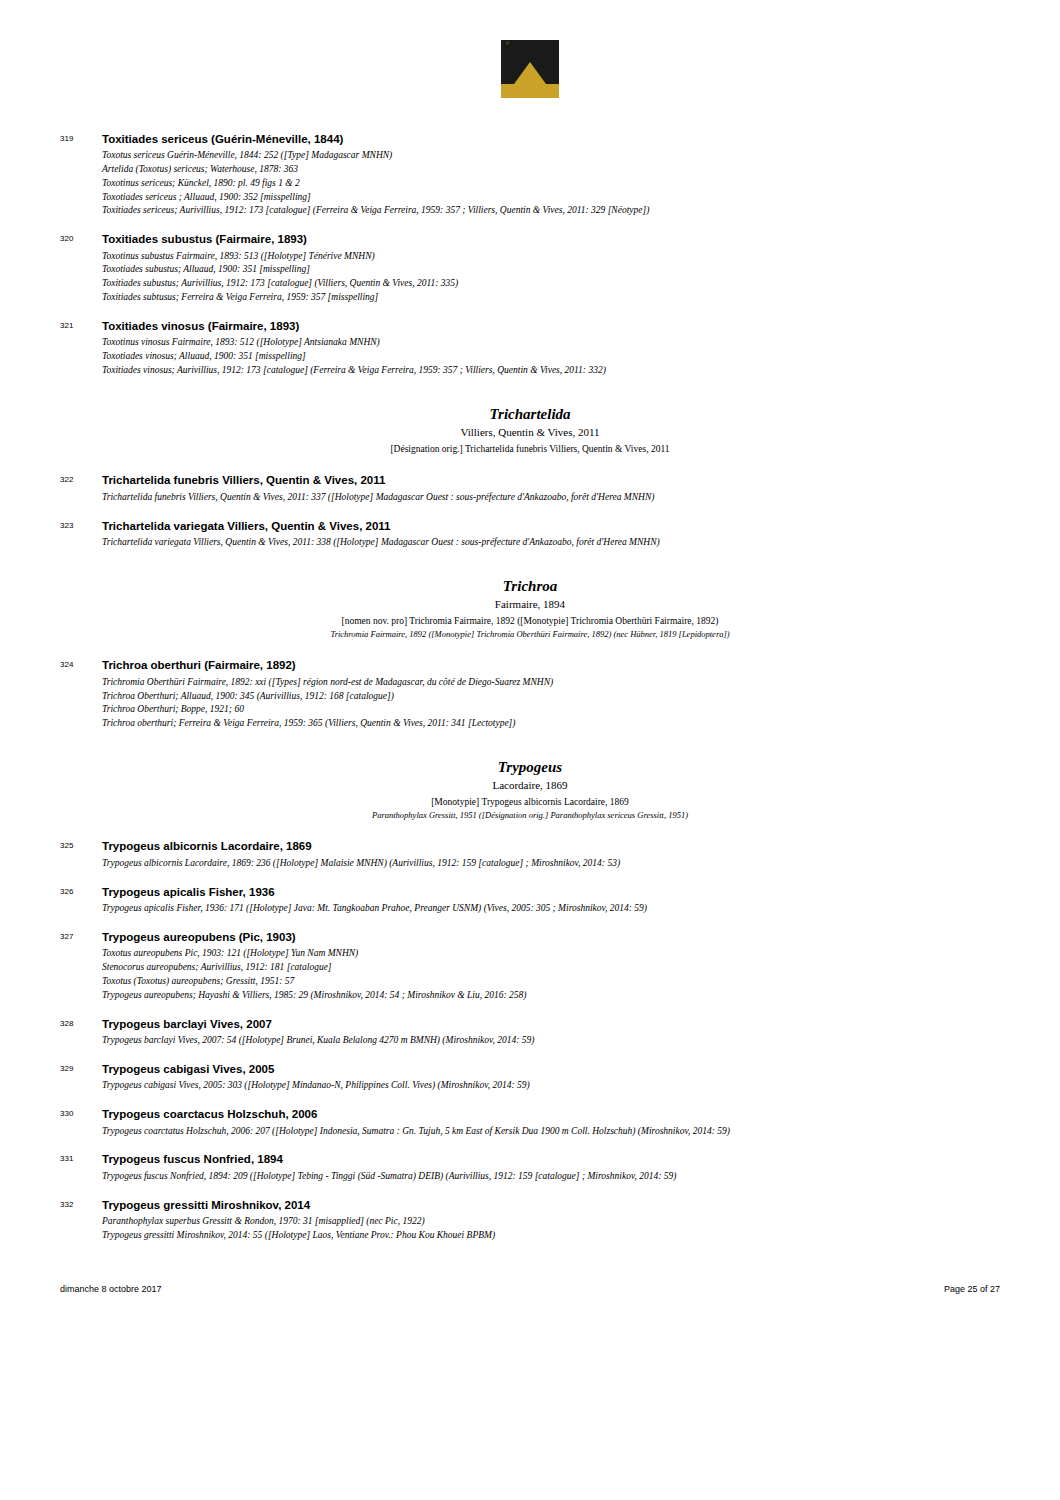Cerambycidae
319
Toxitiades sericeus (Guérin-Méneville, 1844)
Toxotus sericeus Guérin-Méneville, 1844: 252 ([Type] Madagascar MNHN)
Artelida (Toxotus) sericeus; Waterhouse, 1878: 363
Toxotinus sericeus; Künckel, 1890: pl. 49 figs 1 & 2
Toxotiades sericeus ; Alluaud, 1900: 352 [misspelling]
Toxitiades sericeus; Aurivillius, 1912: 173 [catalogue] (Ferreira & Veiga Ferreira, 1959: 357 ; Villiers, Quentin & Vives, 2011: 329 [Néotype])
320
Toxitiades subustus (Fairmaire, 1893)
Toxotinus subustus Fairmaire, 1893: 513 ([Holotype] Ténérive MNHN)
Toxotiades subustus; Alluaud, 1900: 351 [misspelling]
Toxitiades subustus; Aurivillius, 1912: 173 [catalogue] (Villiers, Quentin & Vives, 2011: 335)
Toxitiades subtusus; Ferreira & Veiga Ferreira, 1959: 357 [misspelling]
321
Toxitiades vinosus (Fairmaire, 1893)
Toxotinus vinosus Fairmaire, 1893: 512 ([Holotype] Antsianaka MNHN)
Toxotiades vinosus; Alluaud, 1900: 351 [misspelling]
Toxitiades vinosus; Aurivillius, 1912: 173 [catalogue] (Ferreira & Veiga Ferreira, 1959: 357 ; Villiers, Quentin & Vives, 2011: 332)
Trichartelida
Villiers, Quentin & Vives, 2011
[Désignation orig.] Trichartelida funebris Villiers, Quentin & Vives, 2011
322
Trichartelida funebris Villiers, Quentin & Vives, 2011
Trichartelida funebris Villiers, Quentin & Vives, 2011: 337 ([Holotype] Madagascar Ouest : sous-préfecture d'Ankazoabo, forêt d'Herea MNHN)
323
Trichartelida variegata Villiers, Quentin & Vives, 2011
Trichartelida variegata Villiers, Quentin & Vives, 2011: 338 ([Holotype] Madagascar Ouest : sous-préfecture d'Ankazoabo, forêt d'Herea MNHN)
Trichroa
Fairmaire, 1894
[nomen nov. pro] Trichromia Fairmaire, 1892 ([Monotypie] Trichromia Oberthüri Fairmaire, 1892)
Trichromia Fairmaire, 1892 ([Monotypie] Trichromia Oberthüri Fairmaire, 1892) (nec Hübner, 1819 [Lepidoptera])
324
Trichroa oberthuri (Fairmaire, 1892)
Trichromia Oberthüri Fairmaire, 1892: xxi ([Types] région nord-est de Madagascar, du côté de Diego-Suarez MNHN)
Trichroa Oberthuri; Alluaud, 1900: 345 (Aurivillius, 1912: 168 [catalogue])
Trichroa Oberthuri; Boppe, 1921; 60
Trichroa oberthuri; Ferreira & Veiga Ferreira, 1959: 365 (Villiers, Quentin & Vives, 2011: 341 [Lectotype])
Trypogeus
Lacordaire, 1869
[Monotypie] Trypogeus albicornis Lacordaire, 1869
Paranthophylax Gressitt, 1951 ([Désignation orig.] Paranthophylax sericeus Gressitt, 1951)
325
Trypogeus albicornis Lacordaire, 1869
Trypogeus albicornis Lacordaire, 1869: 236 ([Holotype] Malaisie MNHN) (Aurivillius, 1912: 159 [catalogue] ; Miroshnikov, 2014: 53)
326
Trypogeus apicalis Fisher, 1936
Trypogeus apicalis Fisher, 1936: 171 ([Holotype] Java: Mt. Tangkoaban Prahoe, Preanger USNM) (Vives, 2005: 305 ; Miroshnikov, 2014: 59)
327
Trypogeus aureopubens (Pic, 1903)
Toxotus aureopubens Pic, 1903: 121 ([Holotype] Yun Nam MNHN)
Stenocorus aureopubens; Aurivillius, 1912: 181 [catalogue]
Toxotus (Toxotus) aureopubens; Gressitt, 1951: 57
Trypogeus aureopubens; Hayashi & Villiers, 1985: 29 (Miroshnikov, 2014: 54 ; Miroshnikov & Liu, 2016: 258)
328
Trypogeus barclayi Vives, 2007
Trypogeus barclayi Vives, 2007: 54 ([Holotype] Brunei, Kuala Belalong 4270 m BMNH) (Miroshnikov, 2014: 59)
329
Trypogeus cabigasi Vives, 2005
Trypogeus cabigasi Vives, 2005: 303 ([Holotype] Mindanao-N, Philippines Coll. Vives) (Miroshnikov, 2014: 59)
330
Trypogeus coarctacus Holzschuh, 2006
Trypogeus coarctatus Holzschuh, 2006: 207 ([Holotype] Indonesia, Sumatra : Gn. Tujuh, 5 km East of Kersik Dua 1900 m Coll. Holzschuh) (Miroshnikov, 2014: 59)
331
Trypogeus fuscus Nonfried, 1894
Trypogeus fuscus Nonfried, 1894: 209 ([Holotype] Tebing - Tinggi (Süd -Sumatra) DEIB) (Aurivillius, 1912: 159 [catalogue] ; Miroshnikov, 2014: 59)
332
Trypogeus gressitti Miroshnikov, 2014
Paranthophylax superbus Gressitt & Rondon, 1970: 31 [misapplied] (nec Pic, 1922)
Trypogeus gressitti Miroshnikov, 2014: 55 ([Holotype] Laos, Ventiane Prov.: Phou Kou Khouei BPBM)
dimanche 8 octobre 2017 Page 25 of 27